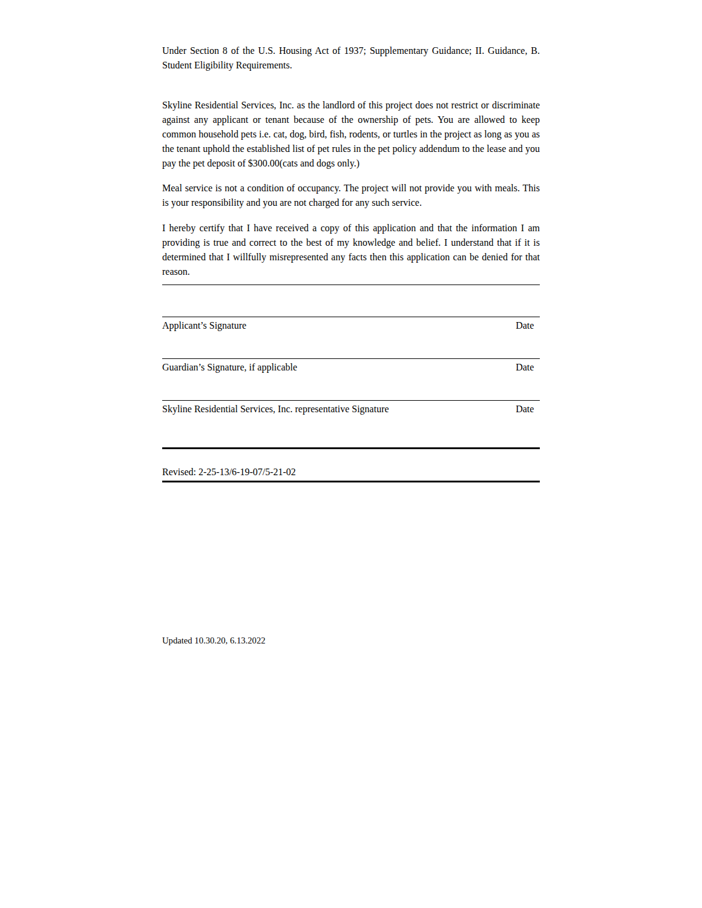Under Section 8 of the U.S. Housing Act of 1937; Supplementary Guidance; II. Guidance, B. Student Eligibility Requirements.
Skyline Residential Services, Inc. as the landlord of this project does not restrict or discriminate against any applicant or tenant because of the ownership of pets. You are allowed to keep common household pets i.e. cat, dog, bird, fish, rodents, or turtles in the project as long as you as the tenant uphold the established list of pet rules in the pet policy addendum to the lease and you pay the pet deposit of $300.00(cats and dogs only.)
Meal service is not a condition of occupancy. The project will not provide you with meals. This is your responsibility and you are not charged for any such service.
I hereby certify that I have received a copy of this application and that the information I am providing is true and correct to the best of my knowledge and belief. I understand that if it is determined that I willfully misrepresented any facts then this application can be denied for that reason.
Applicant’s Signature Date
Guardian’s Signature, if applicable Date
Skyline Residential Services, Inc. representative Signature Date
Revised: 2-25-13/6-19-07/5-21-02
Updated 10.30.20, 6.13.2022